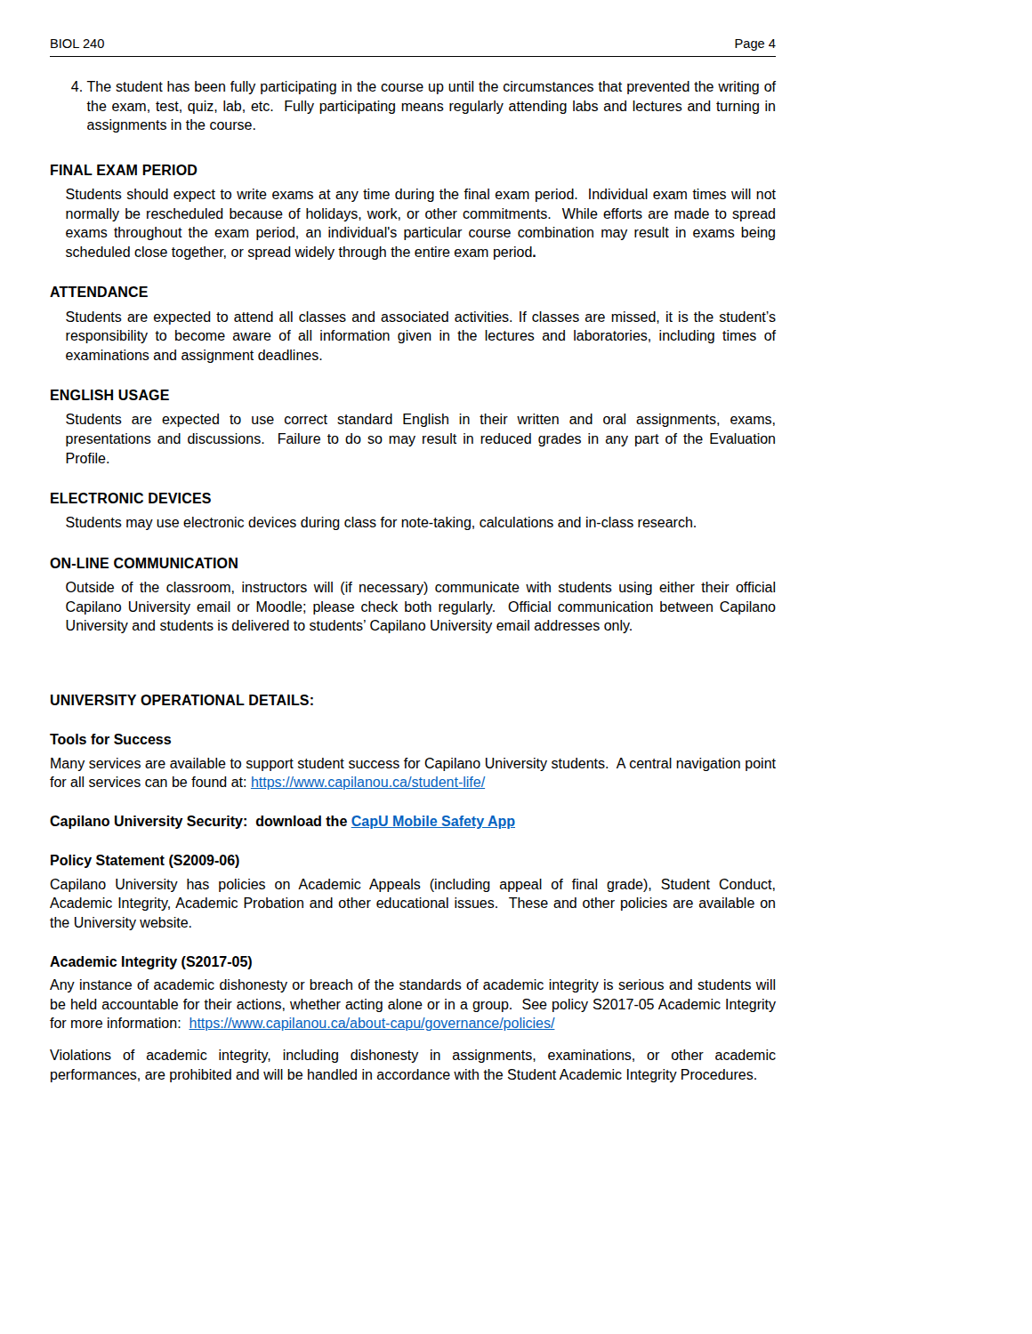BIOL 240 Page 4
The student has been fully participating in the course up until the circumstances that prevented the writing of the exam, test, quiz, lab, etc. Fully participating means regularly attending labs and lectures and turning in assignments in the course.
Final Exam Period
Students should expect to write exams at any time during the final exam period. Individual exam times will not normally be rescheduled because of holidays, work, or other commitments. While efforts are made to spread exams throughout the exam period, an individual's particular course combination may result in exams being scheduled close together, or spread widely through the entire exam period.
Attendance
Students are expected to attend all classes and associated activities. If classes are missed, it is the student’s responsibility to become aware of all information given in the lectures and laboratories, including times of examinations and assignment deadlines.
English Usage
Students are expected to use correct standard English in their written and oral assignments, exams, presentations and discussions. Failure to do so may result in reduced grades in any part of the Evaluation Profile.
Electronic Devices
Students may use electronic devices during class for note-taking, calculations and in-class research.
On-Line Communication
Outside of the classroom, instructors will (if necessary) communicate with students using either their official Capilano University email or Moodle; please check both regularly. Official communication between Capilano University and students is delivered to students’ Capilano University email addresses only.
University Operational Details:
Tools for Success
Many services are available to support student success for Capilano University students. A central navigation point for all services can be found at: https://www.capilanou.ca/student-life/
Capilano University Security: download the CapU Mobile Safety App
Policy Statement (S2009-06)
Capilano University has policies on Academic Appeals (including appeal of final grade), Student Conduct, Academic Integrity, Academic Probation and other educational issues. These and other policies are available on the University website.
Academic Integrity (S2017-05)
Any instance of academic dishonesty or breach of the standards of academic integrity is serious and students will be held accountable for their actions, whether acting alone or in a group. See policy S2017-05 Academic Integrity for more information: https://www.capilanou.ca/about-capu/governance/policies/
Violations of academic integrity, including dishonesty in assignments, examinations, or other academic performances, are prohibited and will be handled in accordance with the Student Academic Integrity Procedures.